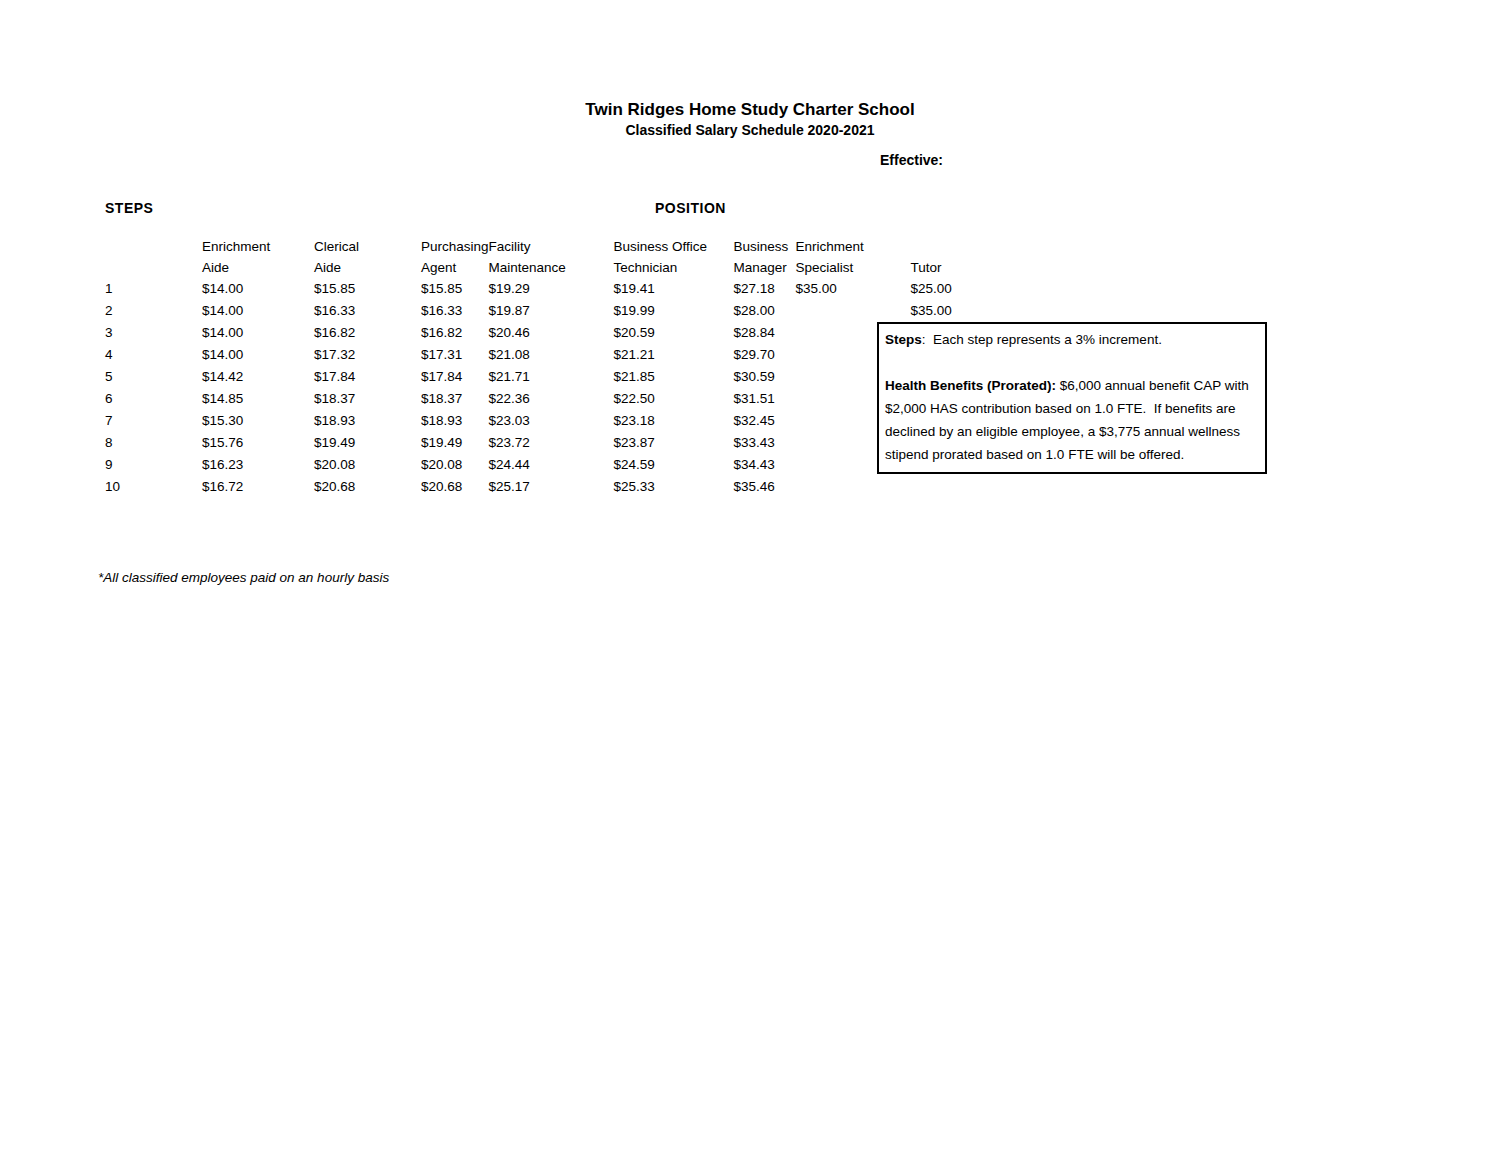Twin Ridges Home Study Charter School
Classified Salary Schedule 2020-2021
Effective:
STEPS
POSITION
| | Enrichment | Clerical | Purchasing | Facility | Business Office | Business | Enrichment | |
| --- | --- | --- | --- | --- | --- | --- | --- | --- |
| | Aide | Aide | Agent | Maintenance | Technician | Manager | Specialist | Tutor |
| 1 | $14.00 | $15.85 | $15.85 | $19.29 | $19.41 | $27.18 | $35.00 | $25.00 |
| 2 | $14.00 | $16.33 | $16.33 | $19.87 | $19.99 | $28.00 | | $35.00 |
| 3 | $14.00 | $16.82 | $16.82 | $20.46 | $20.59 | $28.84 | | |
| 4 | $14.00 | $17.32 | $17.31 | $21.08 | $21.21 | $29.70 | | |
| 5 | $14.42 | $17.84 | $17.84 | $21.71 | $21.85 | $30.59 | | |
| 6 | $14.85 | $18.37 | $18.37 | $22.36 | $22.50 | $31.51 | | |
| 7 | $15.30 | $18.93 | $18.93 | $23.03 | $23.18 | $32.45 | | |
| 8 | $15.76 | $19.49 | $19.49 | $23.72 | $23.87 | $33.43 | | |
| 9 | $16.23 | $20.08 | $20.08 | $24.44 | $24.59 | $34.43 | | |
| 10 | $16.72 | $20.68 | $20.68 | $25.17 | $25.33 | $35.46 | | |
Steps: Each step represents a 3% increment.
Health Benefits (Prorated): $6,000 annual benefit CAP with $2,000 HAS contribution based on 1.0 FTE. If benefits are declined by an eligible employee, a $3,775 annual wellness stipend prorated based on 1.0 FTE will be offered.
*All classified employees paid on an hourly basis